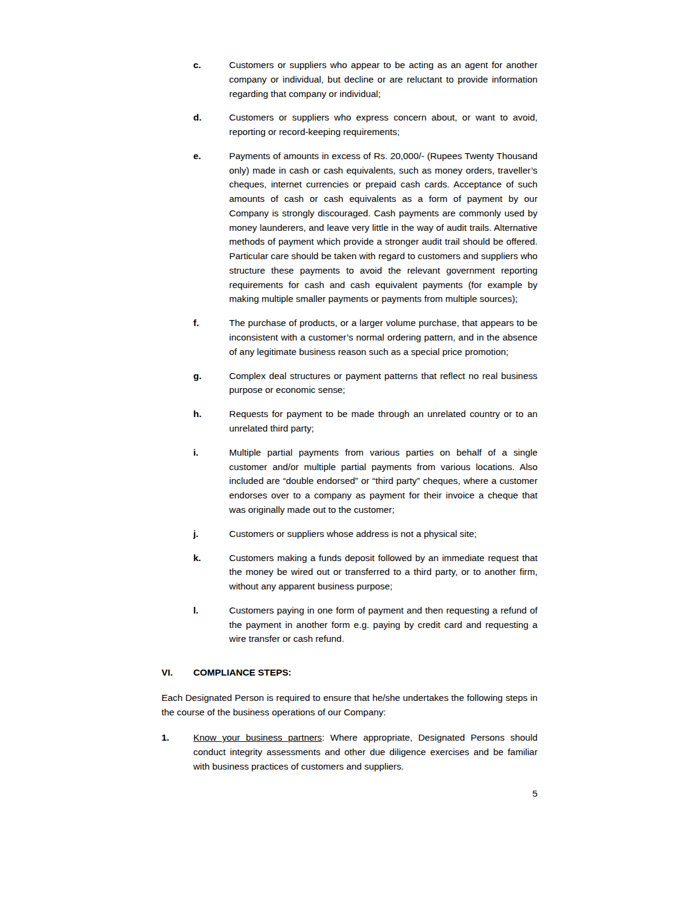c. Customers or suppliers who appear to be acting as an agent for another company or individual, but decline or are reluctant to provide information regarding that company or individual;
d. Customers or suppliers who express concern about, or want to avoid, reporting or record-keeping requirements;
e. Payments of amounts in excess of Rs. 20,000/- (Rupees Twenty Thousand only) made in cash or cash equivalents, such as money orders, traveller’s cheques, internet currencies or prepaid cash cards. Acceptance of such amounts of cash or cash equivalents as a form of payment by our Company is strongly discouraged. Cash payments are commonly used by money launderers, and leave very little in the way of audit trails. Alternative methods of payment which provide a stronger audit trail should be offered. Particular care should be taken with regard to customers and suppliers who structure these payments to avoid the relevant government reporting requirements for cash and cash equivalent payments (for example by making multiple smaller payments or payments from multiple sources);
f. The purchase of products, or a larger volume purchase, that appears to be inconsistent with a customer’s normal ordering pattern, and in the absence of any legitimate business reason such as a special price promotion;
g. Complex deal structures or payment patterns that reflect no real business purpose or economic sense;
h. Requests for payment to be made through an unrelated country or to an unrelated third party;
i. Multiple partial payments from various parties on behalf of a single customer and/or multiple partial payments from various locations. Also included are “double endorsed” or “third party” cheques, where a customer endorses over to a company as payment for their invoice a cheque that was originally made out to the customer;
j. Customers or suppliers whose address is not a physical site;
k. Customers making a funds deposit followed by an immediate request that the money be wired out or transferred to a third party, or to another firm, without any apparent business purpose;
l. Customers paying in one form of payment and then requesting a refund of the payment in another form e.g. paying by credit card and requesting a wire transfer or cash refund.
VI. COMPLIANCE STEPS:
Each Designated Person is required to ensure that he/she undertakes the following steps in the course of the business operations of our Company:
1. Know your business partners: Where appropriate, Designated Persons should conduct integrity assessments and other due diligence exercises and be familiar with business practices of customers and suppliers.
5